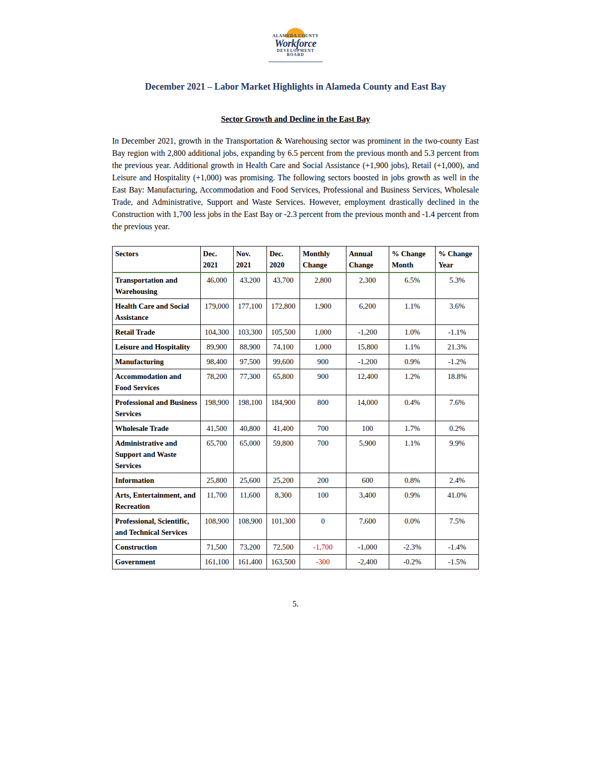ALAMEDA COUNTY
Workforce
DEVELOPMENT
BOARD
December 2021 – Labor Market Highlights in Alameda County and East Bay
Sector Growth and Decline in the East Bay
In December 2021, growth in the Transportation & Warehousing sector was prominent in the two-county East Bay region with 2,800 additional jobs, expanding by 6.5 percent from the previous month and 5.3 percent from the previous year. Additional growth in Health Care and Social Assistance (+1,900 jobs), Retail (+1,000), and Leisure and Hospitality (+1,000) was promising. The following sectors boosted in jobs growth as well in the East Bay: Manufacturing, Accommodation and Food Services, Professional and Business Services, Wholesale Trade, and Administrative, Support and Waste Services. However, employment drastically declined in the Construction with 1,700 less jobs in the East Bay or -2.3 percent from the previous month and -1.4 percent from the previous year.
| Sectors | Dec. 2021 | Nov. 2021 | Dec. 2020 | Monthly Change | Annual Change | % Change Month | % Change Year |
| --- | --- | --- | --- | --- | --- | --- | --- |
| Transportation and Warehousing | 46,000 | 43,200 | 43,700 | 2,800 | 2,300 | 6.5% | 5.3% |
| Health Care and Social Assistance | 179,000 | 177,100 | 172,800 | 1,900 | 6,200 | 1.1% | 3.6% |
| Retail Trade | 104,300 | 103,300 | 105,500 | 1,000 | -1,200 | 1.0% | -1.1% |
| Leisure and Hospitality | 89,900 | 88,900 | 74,100 | 1,000 | 15,800 | 1.1% | 21.3% |
| Manufacturing | 98,400 | 97,500 | 99,600 | 900 | -1,200 | 0.9% | -1.2% |
| Accommodation and Food Services | 78,200 | 77,300 | 65,800 | 900 | 12,400 | 1.2% | 18.8% |
| Professional and Business Services | 198,900 | 198,100 | 184,900 | 800 | 14,000 | 0.4% | 7.6% |
| Wholesale Trade | 41,500 | 40,800 | 41,400 | 700 | 100 | 1.7% | 0.2% |
| Administrative and Support and Waste Services | 65,700 | 65,000 | 59,800 | 700 | 5,900 | 1.1% | 9.9% |
| Information | 25,800 | 25,600 | 25,200 | 200 | 600 | 0.8% | 2.4% |
| Arts, Entertainment, and Recreation | 11,700 | 11,600 | 8,300 | 100 | 3,400 | 0.9% | 41.0% |
| Professional, Scientific, and Technical Services | 108,900 | 108,900 | 101,300 | 0 | 7,600 | 0.0% | 7.5% |
| Construction | 71,500 | 73,200 | 72,500 | -1,700 | -1,000 | -2.3% | -1.4% |
| Government | 161,100 | 161,400 | 163,500 | -300 | -2,400 | -0.2% | -1.5% |
5.